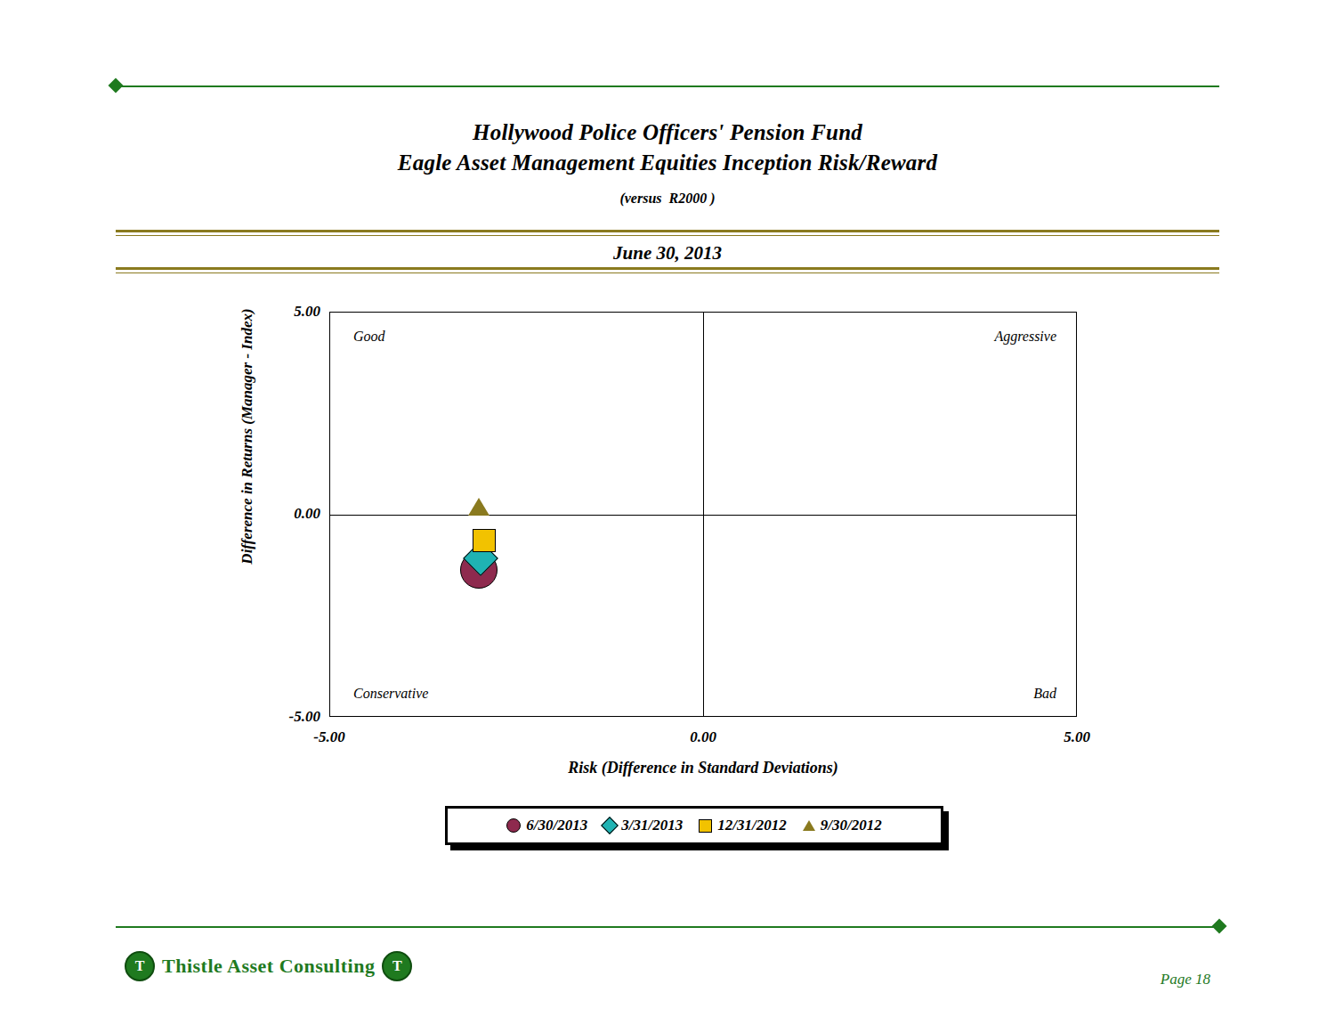Hollywood Police Officers' Pension Fund
Eagle Asset Management Equities Inception Risk/Reward
(versus R2000 )
June 30, 2013
Difference in Returns (Manager - Index)
5.00
0.00
-5.00
Good
Aggressive
Conservative
Bad
-5.00
0.00
5.00
Risk (Difference in Standard Deviations)
6/30/2013 3/31/2013 12/31/2012 9/30/2012
T
Thistle Asset Consulting
T
Page 18